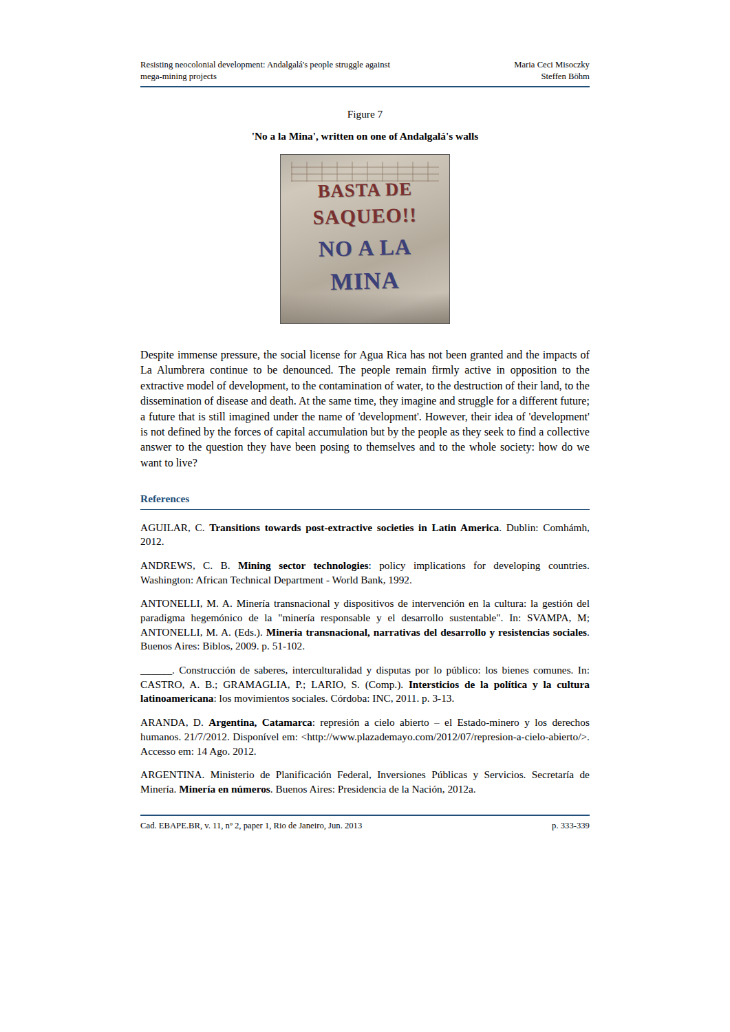Resisting neocolonial development: Andalgalá's people struggle against
mega-mining projects
Maria Ceci Misoczky
Steffen Böhm
Figure 7
'No a la Mina', written on one of Andalgalá's walls
BASTA DE
SAQUEO!!
NO A LA
MINA
Despite immense pressure, the social license for Agua Rica has not been granted and the impacts of La Alumbrera continue to be denounced. The people remain firmly active in opposition to the extractive model of development, to the contamination of water, to the destruction of their land, to the dissemination of disease and death. At the same time, they imagine and struggle for a different future; a future that is still imagined under the name of 'development'. However, their idea of 'development' is not defined by the forces of capital accumulation but by the people as they seek to find a collective answer to the question they have been posing to themselves and to the whole society: how do we want to live?
References
AGUILAR, C. Transitions towards post-extractive societies in Latin America. Dublin: Comhámh, 2012.
ANDREWS, C. B. Mining sector technologies: policy implications for developing countries. Washington: African Technical Department - World Bank, 1992.
ANTONELLI, M. A. Minería transnacional y dispositivos de intervención en la cultura: la gestión del paradigma hegemónico de la "minería responsable y el desarrollo sustentable". In: SVAMPA, M; ANTONELLI, M. A. (Eds.). Minería transnacional, narrativas del desarrollo y resistencias sociales. Buenos Aires: Biblos, 2009. p. 51-102.
______. Construcción de saberes, interculturalidad y disputas por lo público: los bienes comunes. In: CASTRO, A. B.; GRAMAGLIA, P.; LARIO, S. (Comp.). Intersticios de la política y la cultura latinoamericana: los movimientos sociales. Córdoba: INC, 2011. p. 3-13.
ARANDA, D. Argentina, Catamarca: represión a cielo abierto – el Estado-minero y los derechos humanos. 21/7/2012. Disponível em: <http://www.plazademayo.com/2012/07/represion-a-cielo-abierto/>. Accesso em: 14 Ago. 2012.
ARGENTINA. Ministerio de Planificación Federal, Inversiones Públicas y Servicios. Secretaría de Minería. Minería en números. Buenos Aires: Presidencia de la Nación, 2012a.
Cad. EBAPE.BR, v. 11, nº 2, paper 1, Rio de Janeiro, Jun. 2013
p. 333-339